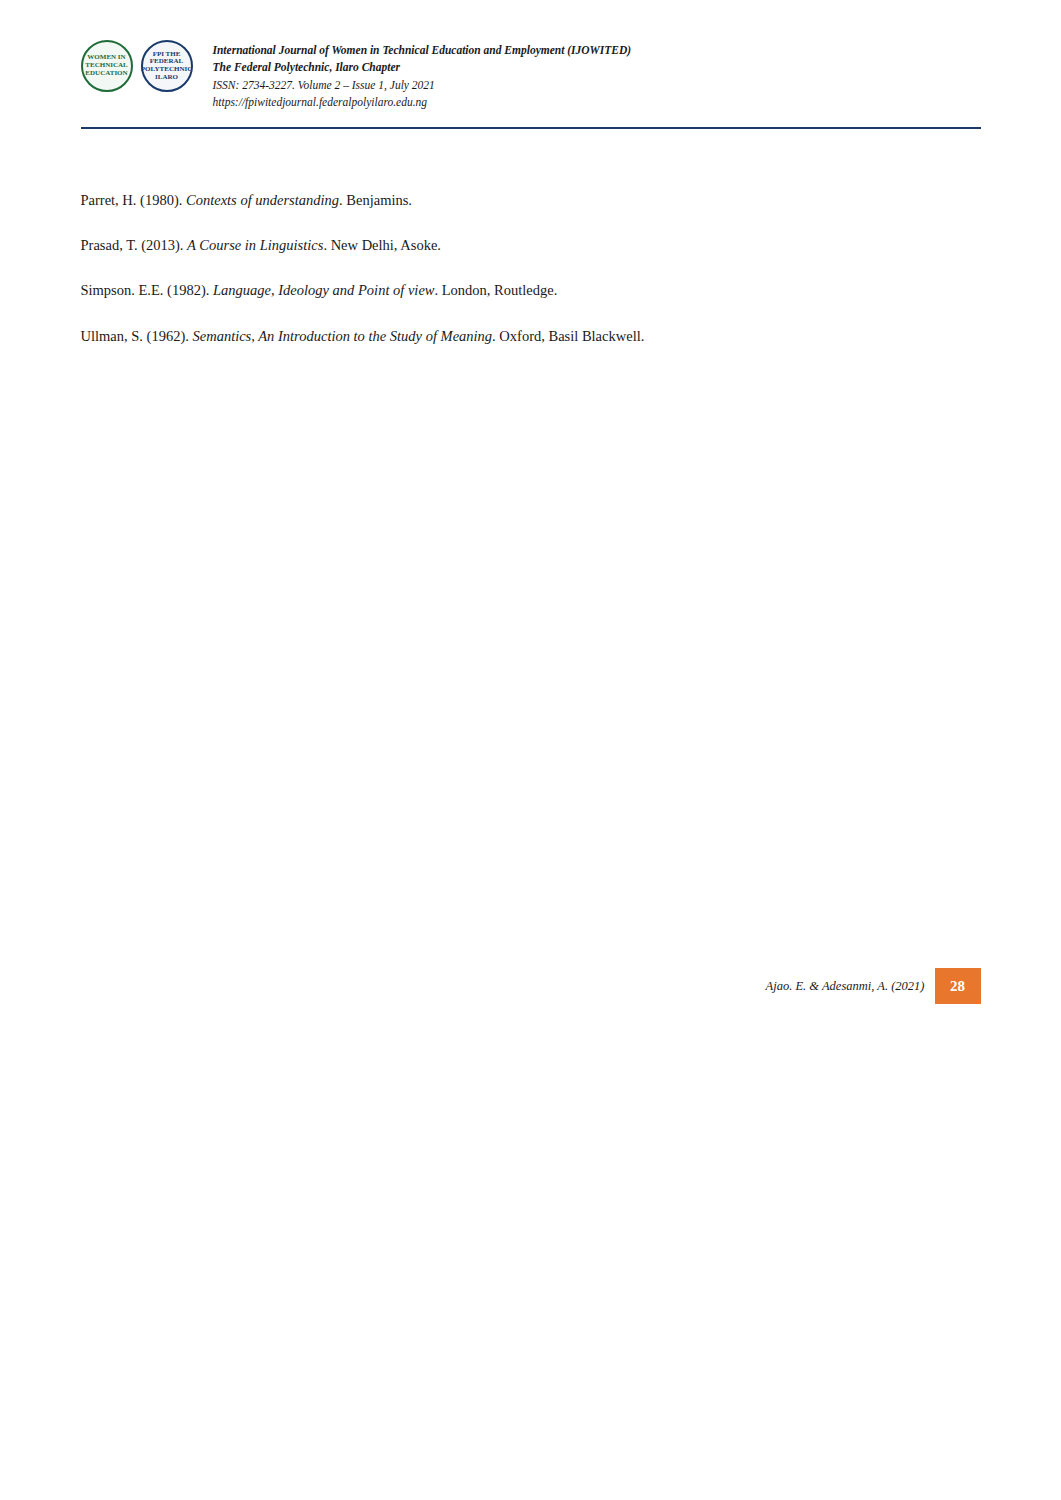WOMEN IN TECHNICAL EDUCATION
FPI THE FEDERAL POLYTECHNIC ILARO
International Journal of Women in Technical Education and Employment (IJOWITED)
The Federal Polytechnic, Ilaro Chapter
ISSN: 2734-3227. Volume 2 – Issue 1, July 2021
https://fpiwitedjournal.federalpolyilaro.edu.ng
Parret, H. (1980). Contexts of understanding. Benjamins.
Prasad, T. (2013). A Course in Linguistics. New Delhi, Asoke.
Simpson. E.E. (1982). Language, Ideology and Point of view. London, Routledge.
Ullman, S. (1962). Semantics, An Introduction to the Study of Meaning. Oxford, Basil Blackwell.
Ajao. E. & Adesanmi, A. (2021) 28